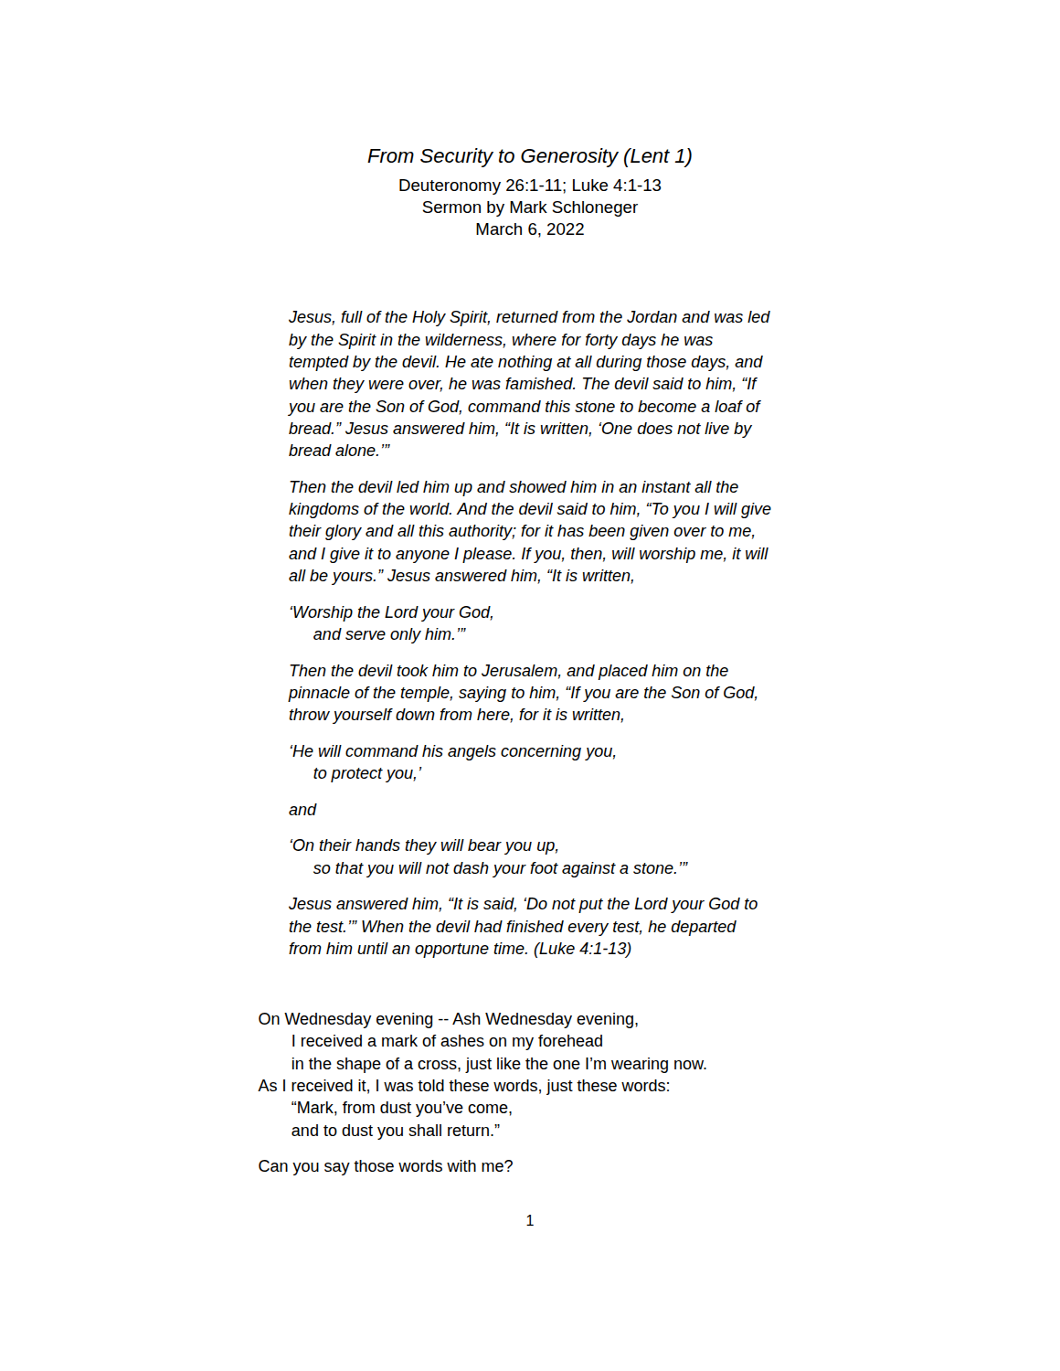From Security to Generosity (Lent 1)
Deuteronomy 26:1-11; Luke 4:1-13
Sermon by Mark Schloneger
March 6, 2022
Jesus, full of the Holy Spirit, returned from the Jordan and was led by the Spirit in the wilderness, where for forty days he was tempted by the devil. He ate nothing at all during those days, and when they were over, he was famished. The devil said to him, “If you are the Son of God, command this stone to become a loaf of bread.” Jesus answered him, “It is written, ‘One does not live by bread alone.’”
Then the devil led him up and showed him in an instant all the kingdoms of the world. And the devil said to him, “To you I will give their glory and all this authority; for it has been given over to me, and I give it to anyone I please. If you, then, will worship me, it will all be yours.” Jesus answered him, “It is written,
‘Worship the Lord your God,and serve only him.’”
Then the devil took him to Jerusalem, and placed him on the pinnacle of the temple, saying to him, “If you are the Son of God, throw yourself down from here, for it is written,
‘He will command his angels concerning you,to protect you,’
and
‘On their hands they will bear you up,so that you will not dash your foot against a stone.’”
Jesus answered him, “It is said, ‘Do not put the Lord your God to the test.’” When the devil had finished every test, he departed from him until an opportune time. (Luke 4:1-13)
On Wednesday evening -- Ash Wednesday evening, I received a mark of ashes on my forehead in the shape of a cross, just like the one I’m wearing now. As I received it, I was told these words, just these words: “Mark, from dust you’ve come, and to dust you shall return.”
Can you say those words with me?
1